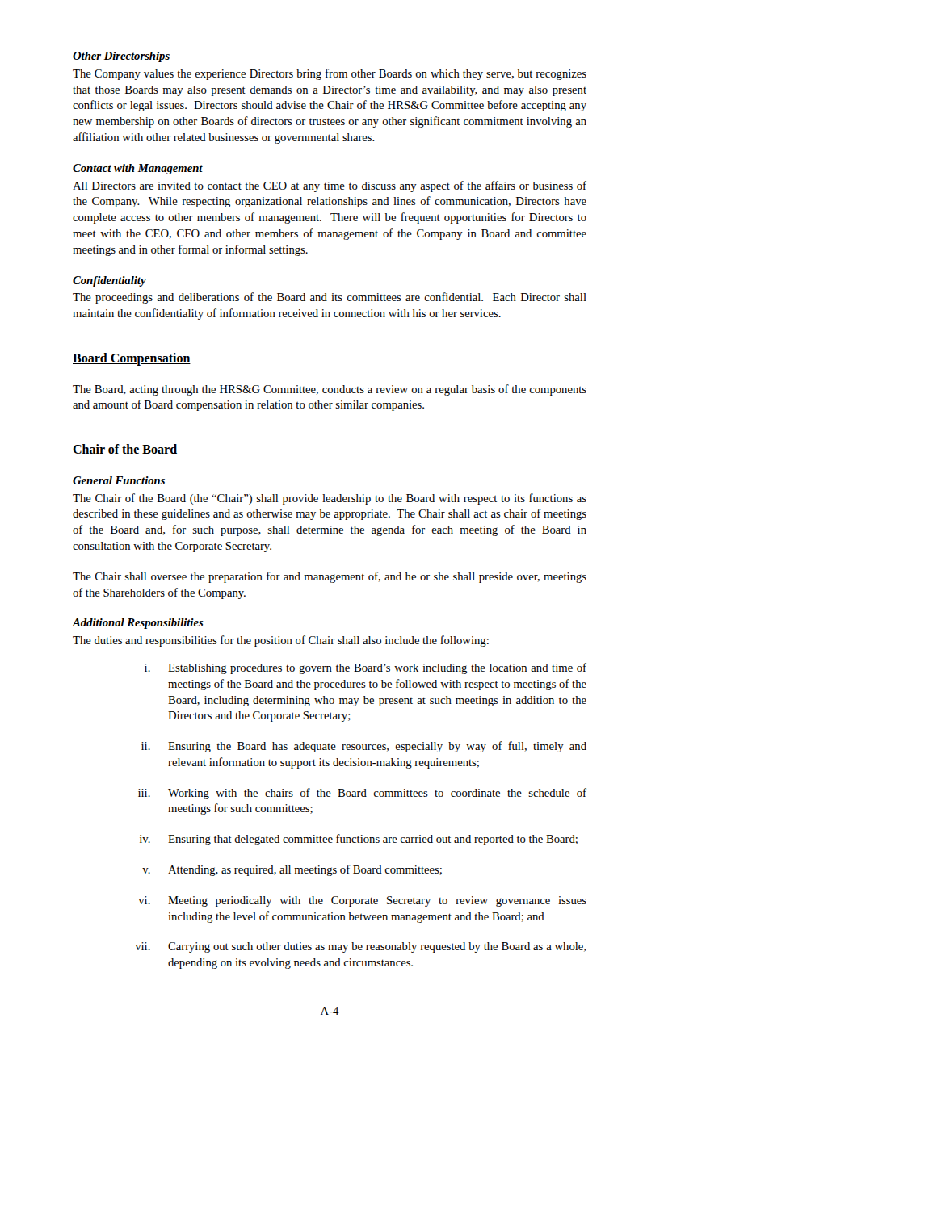Other Directorships
The Company values the experience Directors bring from other Boards on which they serve, but recognizes that those Boards may also present demands on a Director’s time and availability, and may also present conflicts or legal issues. Directors should advise the Chair of the HRS&G Committee before accepting any new membership on other Boards of directors or trustees or any other significant commitment involving an affiliation with other related businesses or governmental shares.
Contact with Management
All Directors are invited to contact the CEO at any time to discuss any aspect of the affairs or business of the Company. While respecting organizational relationships and lines of communication, Directors have complete access to other members of management. There will be frequent opportunities for Directors to meet with the CEO, CFO and other members of management of the Company in Board and committee meetings and in other formal or informal settings.
Confidentiality
The proceedings and deliberations of the Board and its committees are confidential. Each Director shall maintain the confidentiality of information received in connection with his or her services.
Board Compensation
The Board, acting through the HRS&G Committee, conducts a review on a regular basis of the components and amount of Board compensation in relation to other similar companies.
Chair of the Board
General Functions
The Chair of the Board (the “Chair”) shall provide leadership to the Board with respect to its functions as described in these guidelines and as otherwise may be appropriate. The Chair shall act as chair of meetings of the Board and, for such purpose, shall determine the agenda for each meeting of the Board in consultation with the Corporate Secretary.
The Chair shall oversee the preparation for and management of, and he or she shall preside over, meetings of the Shareholders of the Company.
Additional Responsibilities
The duties and responsibilities for the position of Chair shall also include the following:
Establishing procedures to govern the Board’s work including the location and time of meetings of the Board and the procedures to be followed with respect to meetings of the Board, including determining who may be present at such meetings in addition to the Directors and the Corporate Secretary;
Ensuring the Board has adequate resources, especially by way of full, timely and relevant information to support its decision-making requirements;
Working with the chairs of the Board committees to coordinate the schedule of meetings for such committees;
Ensuring that delegated committee functions are carried out and reported to the Board;
Attending, as required, all meetings of Board committees;
Meeting periodically with the Corporate Secretary to review governance issues including the level of communication between management and the Board; and
Carrying out such other duties as may be reasonably requested by the Board as a whole, depending on its evolving needs and circumstances.
A-4